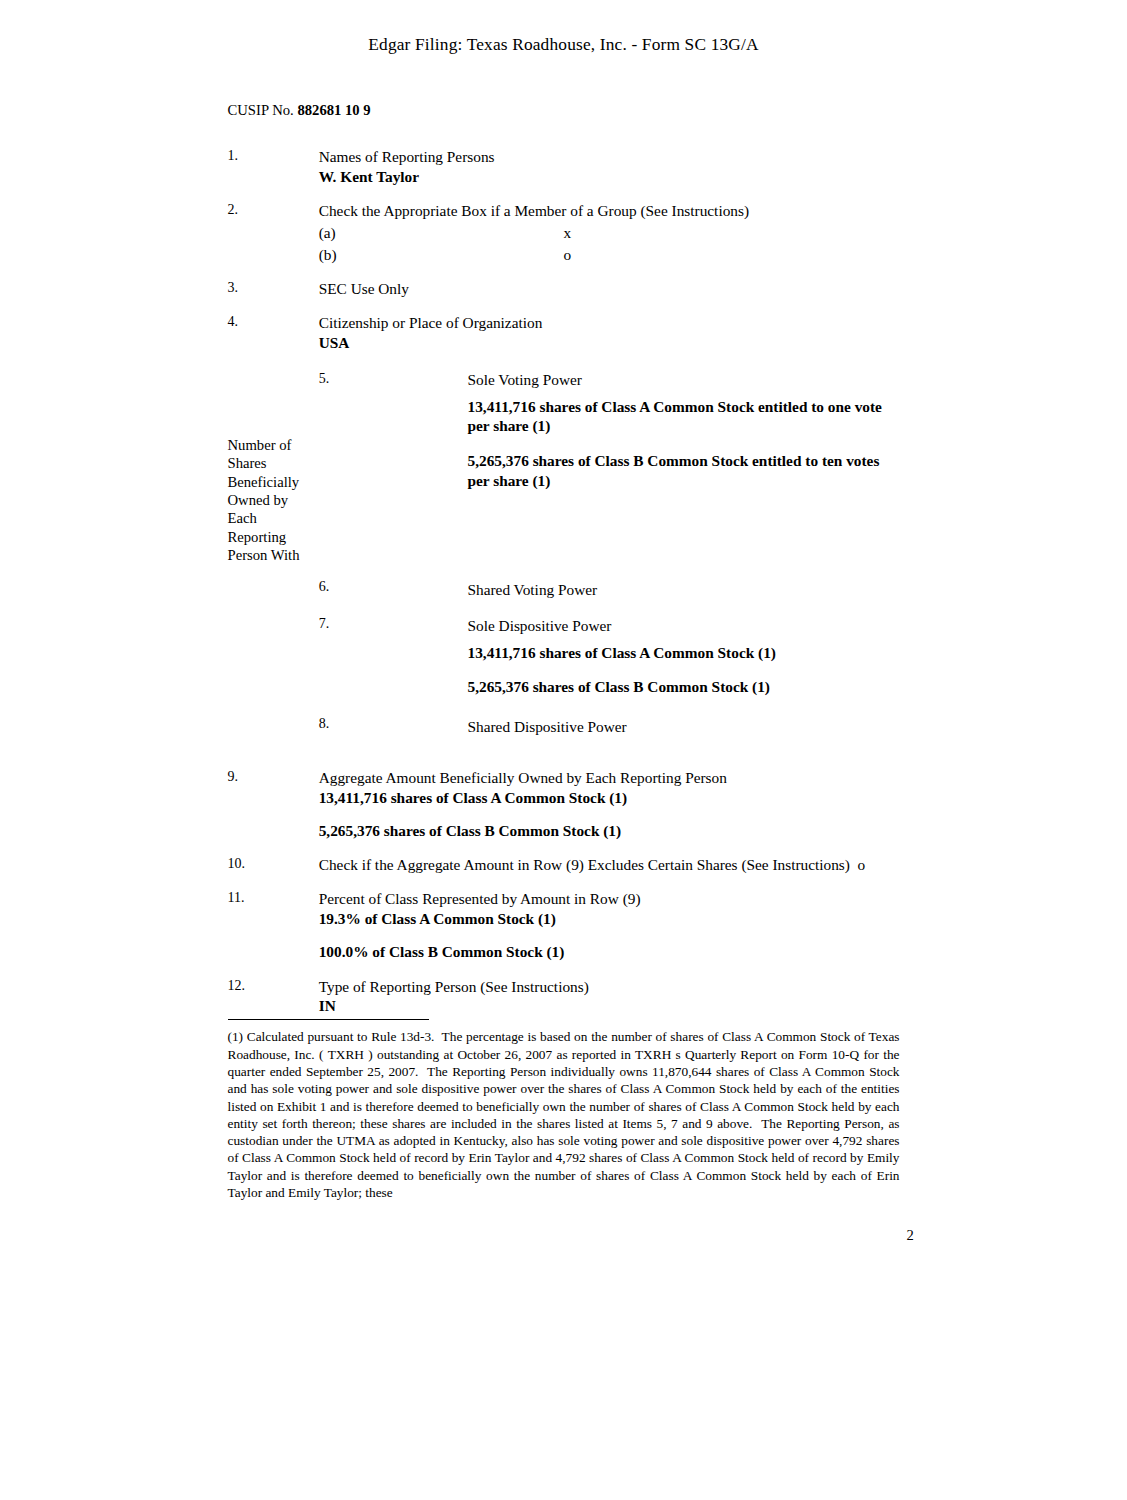Edgar Filing: Texas Roadhouse, Inc. - Form SC 13G/A
CUSIP No. 882681 10 9
| 1. | Names of Reporting Persons W. Kent Taylor |
| 2. | Check the Appropriate Box if a Member of a Group (See Instructions) (a) x (b) o |
| 3. | SEC Use Only |
| 4. | Citizenship or Place of Organization USA |
| | 5. | Sole Voting Power 13,411,716 shares of Class A Common Stock entitled to one vote per share (1) |
| Number of Shares Beneficially Owned by Each Reporting Person With | | 5,265,376 shares of Class B Common Stock entitled to ten votes per share (1) |
| | 6. | Shared Voting Power |
| | 7. | Sole Dispositive Power 13,411,716 shares of Class A Common Stock (1) 5,265,376 shares of Class B Common Stock (1) |
| | 8. | Shared Dispositive Power |
| 9. | Aggregate Amount Beneficially Owned by Each Reporting Person 13,411,716 shares of Class A Common Stock (1) 5,265,376 shares of Class B Common Stock (1) |
| 10. | Check if the Aggregate Amount in Row (9) Excludes Certain Shares (See Instructions) o |
| 11. | Percent of Class Represented by Amount in Row (9) 19.3% of Class A Common Stock (1) 100.0% of Class B Common Stock (1) |
| 12. | Type of Reporting Person (See Instructions) IN |
(1) Calculated pursuant to Rule 13d-3. The percentage is based on the number of shares of Class A Common Stock of Texas Roadhouse, Inc. ( TXRH ) outstanding at October 26, 2007 as reported in TXRH s Quarterly Report on Form 10-Q for the quarter ended September 25, 2007. The Reporting Person individually owns 11,870,644 shares of Class A Common Stock and has sole voting power and sole dispositive power over the shares of Class A Common Stock held by each of the entities listed on Exhibit 1 and is therefore deemed to beneficially own the number of shares of Class A Common Stock held by each entity set forth thereon; these shares are included in the shares listed at Items 5, 7 and 9 above. The Reporting Person, as custodian under the UTMA as adopted in Kentucky, also has sole voting power and sole dispositive power over 4,792 shares of Class A Common Stock held of record by Erin Taylor and 4,792 shares of Class A Common Stock held of record by Emily Taylor and is therefore deemed to beneficially own the number of shares of Class A Common Stock held by each of Erin Taylor and Emily Taylor; these
2